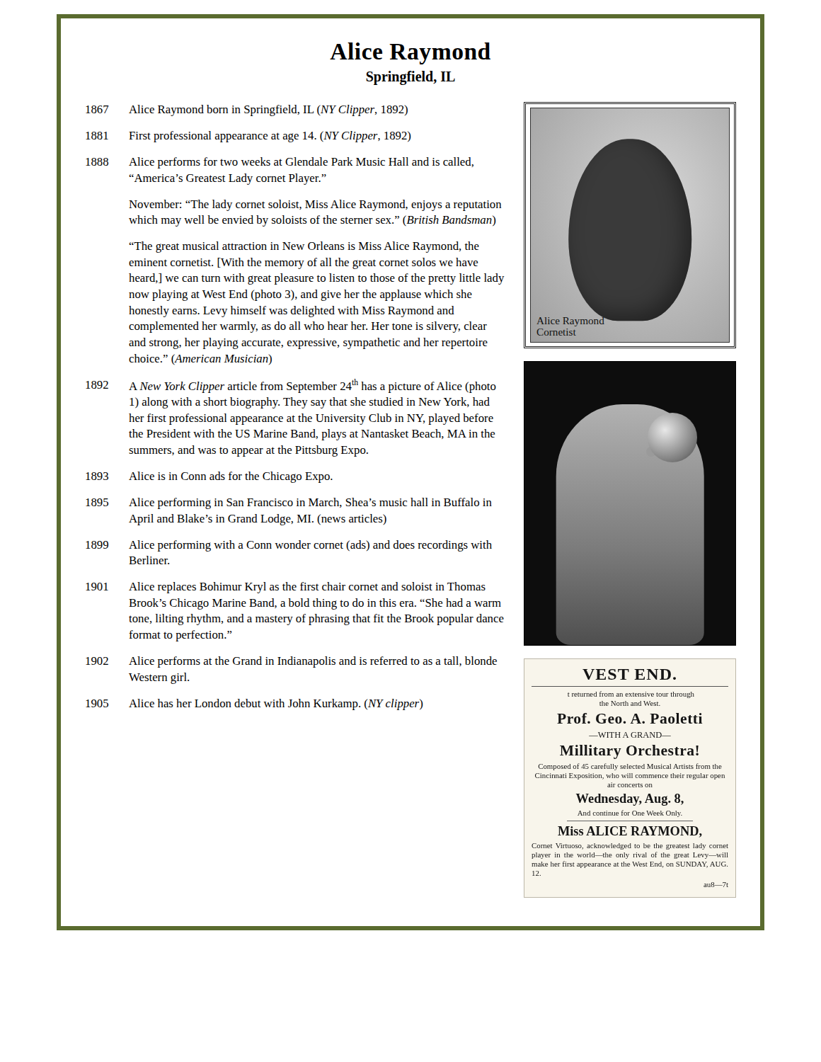Alice Raymond
Springfield, IL
1867
Alice Raymond born in Springfield, IL (NY Clipper, 1892)
1881
First professional appearance at age 14. (NY Clipper, 1892)
1888
Alice performs for two weeks at Glendale Park Music Hall and is called, “America’s Greatest Lady cornet Player.”
November: “The lady cornet soloist, Miss Alice Raymond, enjoys a reputation which may well be envied by soloists of the sterner sex.” (British Bandsman)
“The great musical attraction in New Orleans is Miss Alice Raymond, the eminent cornetist. [With the memory of all the great cornet solos we have heard,] we can turn with great pleasure to listen to those of the pretty little lady now playing at West End (photo 3), and give her the applause which she honestly earns. Levy himself was delighted with Miss Raymond and complemented her warmly, as do all who hear her. Her tone is silvery, clear and strong, her playing accurate, expressive, sympathetic and her repertoire choice.” (American Musician)
1892
A New York Clipper article from September 24th has a picture of Alice (photo 1) along with a short biography. They say that she studied in New York, had her first professional appearance at the University Club in NY, played before the President with the US Marine Band, plays at Nantasket Beach, MA in the summers, and was to appear at the Pittsburg Expo.
1893
Alice is in Conn ads for the Chicago Expo.
1895
Alice performing in San Francisco in March, Shea’s music hall in Buffalo in April and Blake’s in Grand Lodge, MI. (news articles)
1899
Alice performing with a Conn wonder cornet (ads) and does recordings with Berliner.
1901
Alice replaces Bohimur Kryl as the first chair cornet and soloist in Thomas Brook’s Chicago Marine Band, a bold thing to do in this era. “She had a warm tone, lilting rhythm, and a mastery of phrasing that fit the Brook popular dance format to perfection.”
1902
Alice performs at the Grand in Indianapolis and is referred to as a tall, blonde Western girl.
1905
Alice has her London debut with John Kurkamp. (NY clipper)
Alice Raymond
Cornetist
VEST END.
t returned from an extensive tour through
the North and West.
Prof. Geo. A. Paoletti
—WITH A GRAND—
Millitary Orchestra!
Composed of 45 carefully selected Musical Artists from the Cincinnati Exposition, who will commence their regular open air concerts on
Wednesday, Aug. 8,
And continue for One Week Only.
Miss ALICE RAYMOND,
Cornet Virtuoso, acknowledged to be the greatest lady cornet player in the world—the only rival of the great Levy—will make her first appearance at the West End, on SUNDAY, AUG. 12.
au8—7t